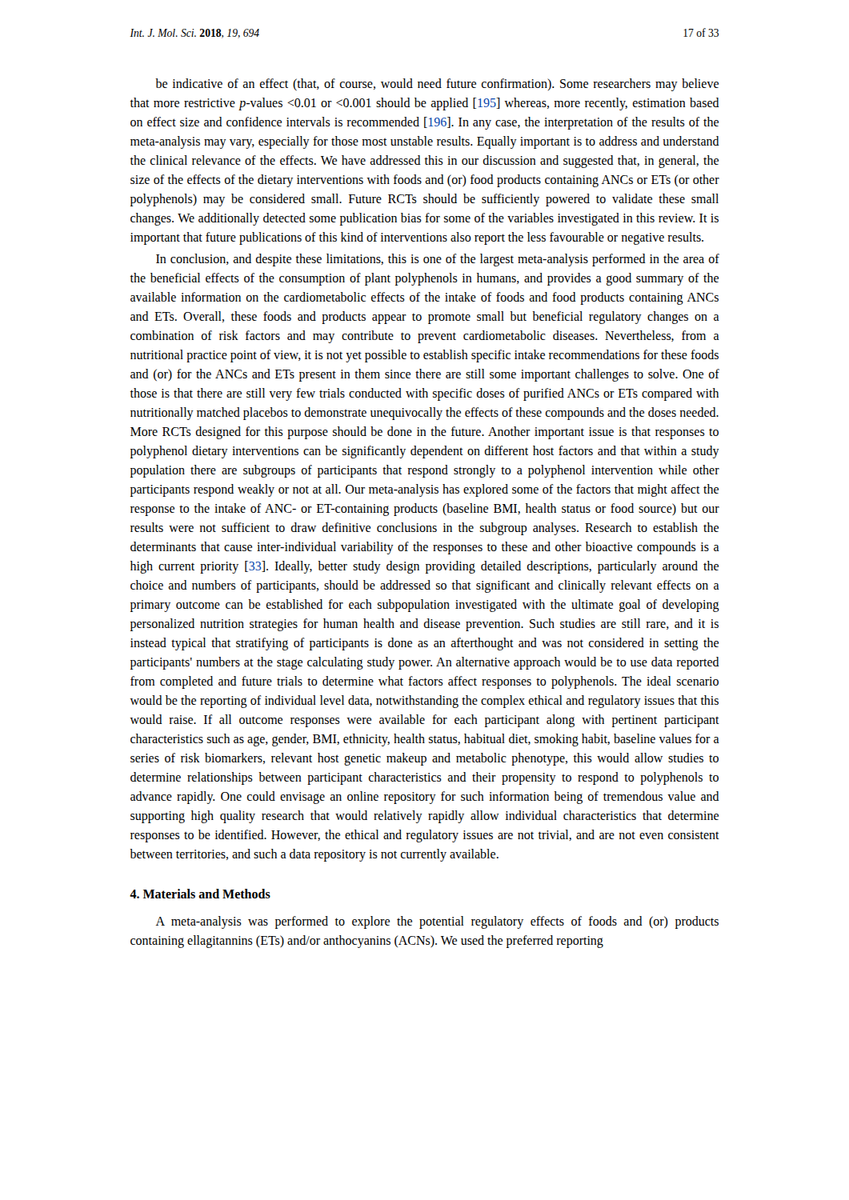Int. J. Mol. Sci. 2018, 19, 694 17 of 33
be indicative of an effect (that, of course, would need future confirmation). Some researchers may believe that more restrictive p-values <0.01 or <0.001 should be applied [195] whereas, more recently, estimation based on effect size and confidence intervals is recommended [196]. In any case, the interpretation of the results of the meta-analysis may vary, especially for those most unstable results. Equally important is to address and understand the clinical relevance of the effects. We have addressed this in our discussion and suggested that, in general, the size of the effects of the dietary interventions with foods and (or) food products containing ANCs or ETs (or other polyphenols) may be considered small. Future RCTs should be sufficiently powered to validate these small changes. We additionally detected some publication bias for some of the variables investigated in this review. It is important that future publications of this kind of interventions also report the less favourable or negative results.
In conclusion, and despite these limitations, this is one of the largest meta-analysis performed in the area of the beneficial effects of the consumption of plant polyphenols in humans, and provides a good summary of the available information on the cardiometabolic effects of the intake of foods and food products containing ANCs and ETs. Overall, these foods and products appear to promote small but beneficial regulatory changes on a combination of risk factors and may contribute to prevent cardiometabolic diseases. Nevertheless, from a nutritional practice point of view, it is not yet possible to establish specific intake recommendations for these foods and (or) for the ANCs and ETs present in them since there are still some important challenges to solve. One of those is that there are still very few trials conducted with specific doses of purified ANCs or ETs compared with nutritionally matched placebos to demonstrate unequivocally the effects of these compounds and the doses needed. More RCTs designed for this purpose should be done in the future. Another important issue is that responses to polyphenol dietary interventions can be significantly dependent on different host factors and that within a study population there are subgroups of participants that respond strongly to a polyphenol intervention while other participants respond weakly or not at all. Our meta-analysis has explored some of the factors that might affect the response to the intake of ANC- or ET-containing products (baseline BMI, health status or food source) but our results were not sufficient to draw definitive conclusions in the subgroup analyses. Research to establish the determinants that cause inter-individual variability of the responses to these and other bioactive compounds is a high current priority [33]. Ideally, better study design providing detailed descriptions, particularly around the choice and numbers of participants, should be addressed so that significant and clinically relevant effects on a primary outcome can be established for each subpopulation investigated with the ultimate goal of developing personalized nutrition strategies for human health and disease prevention. Such studies are still rare, and it is instead typical that stratifying of participants is done as an afterthought and was not considered in setting the participants' numbers at the stage calculating study power. An alternative approach would be to use data reported from completed and future trials to determine what factors affect responses to polyphenols. The ideal scenario would be the reporting of individual level data, notwithstanding the complex ethical and regulatory issues that this would raise. If all outcome responses were available for each participant along with pertinent participant characteristics such as age, gender, BMI, ethnicity, health status, habitual diet, smoking habit, baseline values for a series of risk biomarkers, relevant host genetic makeup and metabolic phenotype, this would allow studies to determine relationships between participant characteristics and their propensity to respond to polyphenols to advance rapidly. One could envisage an online repository for such information being of tremendous value and supporting high quality research that would relatively rapidly allow individual characteristics that determine responses to be identified. However, the ethical and regulatory issues are not trivial, and are not even consistent between territories, and such a data repository is not currently available.
4. Materials and Methods
A meta-analysis was performed to explore the potential regulatory effects of foods and (or) products containing ellagitannins (ETs) and/or anthocyanins (ACNs). We used the preferred reporting